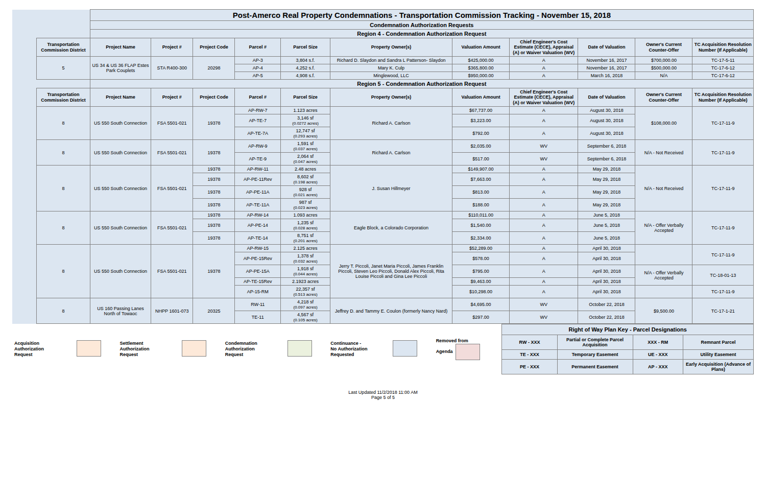| | | Post-Amerco Real Property Condemnations - Transportation Commission Tracking - November 15, 2018 |
| | | Condemnation Authorization Requests |
| | | Region 4 - Condemnation Authorization Request |
| | Transportation Commission District | Project Name | Project # | Project Code | Parcel # | Parcel Size | Property Owner(s) | Valuation Amount | Chief Engineer's Cost Estimate (CECE), Appraisal (A) or Waiver Valuation (WV) | Date of Valuation | Owner's Current Counter-Offer | TC Acquisition Resolution Number (If Applicable) |
| | 5 | US 34 & US 36 FLAP Estes Park Couplets | STA R400-300 | 20298 | AP-3 | 3,804 s.f. | Richard D. Slaydon and Sandra L Patterson- Slaydon | $425,000.00 | A | November 16, 2017 | $700,000.00 | TC-17-5-11 |
| | AP-4 | 4,252 s.f. | Mary K. Culp | $365,800.00 | A | November 16, 2017 | $500,000.00 | TC-17-6-12 |
| | AP-5 | 4,908 s.f. | Minglewood, LLC | $950,000.00 | A | March 16, 2018 | N/A | TC-17-6-12 |
| | | Region 5 - Condemnation Authorization Request |
| | Transportation Commission District | Project Name | Project # | Project Code | Parcel # | Parcel Size | Property Owner(s) | Valuation Amount | Chief Engineer's Cost Estimate (CECE), Appraisal (A) or Waiver Valuation (WV) | Date of Valuation | Owner's Current Counter-Offer | TC Acquisition Resolution Number (If Applicable) |
| | 8 | US 550 South Connection | FSA 5501-021 | 19378 | AP-RW-7 | 1.123 acres | Richard A. Carlson | $67,737.00 | A | August 30, 2018 | $108,000.00 | TC-17-11-9 |
| | AP-TE-7 | 3,146 sf (0.0272 acres) | $3,223.00 | A | August 30, 2018 |
| | AP-TE-7A | 12,747 sf (0.293 acres) | $792.00 | A | August 30, 2018 |
| | 8 | US 550 South Connection | FSA 5501-021 | 19378 | AP-RW-9 | 1,591 sf (0.037 acres) | Richard A. Carlson | $2,035.00 | WV | September 6, 2018 | N/A - Not Received | TC-17-11-9 |
| | AP-TE-9 | 2,064 sf (0.047 acres) | $517.00 | WV | September 6, 2018 |
| | 8 | US 550 South Connection | FSA 5501-021 | 19378 | AP-RW-11 | 2.48 acres | J. Susan Hillmeyer | $149,907.00 | A | May 29, 2018 | N/A - Not Received | TC-17-11-9 |
| | 19378 | AP-PE-11Rev | 8,602 sf (0.198 acres) | $7,663.00 | A | May 29, 2018 |
| | 19378 | AP-PE-11A | 928 sf (0.021 acres) | $813.00 | A | May 29, 2018 |
| | 19378 | AP-TE-11A | 987 sf (0.023 acres) | $188.00 | A | May 29, 2018 |
| | 8 | US 550 South Connection | FSA 5501-021 | 19378 | AP-RW-14 | 1.093 acres | Eagle Block, a Colorado Corporation | $110,011.00 | A | June 5, 2018 | N/A - Offer Verbally Accepted | TC-17-11-9 |
| | 19378 | AP-PE-14 | 1,235 sf (0.028 acres) | $1,540.00 | A | June 5, 2018 |
| | 19378 | AP-TE-14 | 8,751 sf (0.201 acres) | $2,334.00 | A | June 5, 2018 |
| | 8 | US 550 South Connection | FSA 5501-021 | 19378 | AP-RW-15 | 2.125 acres | Jerry T. Piccoli, Janet Maria Piccoli, James Franklin Piccoli, Steven Leo Piccoli, Donald Alex Piccoli, Rita Louise Piccoli and Gina Lee Piccoli | $52,289.00 | A | April 30, 2018 | | TC-17-11-9 |
| | AP-PE-15Rev | 1,378 sf (0.032 acres) | $578.00 | A | April 30, 2018 |
| | AP-PE-15A | 1,918 sf (0.044 acres) | $795.00 | A | April 30, 2018 | N/A - Offer Verbally Accepted | TC-18-01-13 |
| | AP-TE-15Rev | 2.1923 acres | $9,463.00 | A | April 30, 2018 |
| | AP-15-RM | 22,357 sf (0.513 acres) | $10,298.00 | A | April 30, 2018 | | TC-17-11-9 |
| | 8 | US 160 Passing Lanes North of Towaoc | NHPP 1601-073 | 20325 | RW-11 | 4,218 sf (0.097 acres) | Jeffrey D. and Tammy E. Coulon (formerly Nancy Nard) | $4,695.00 | WV | October 22, 2018 | $9,500.00 | TC-17-1-21 |
| | TE-11 | 4,567 sf (0.105 acres) | $297.00 | WV | October 22, 2018 |
| Acquisition Authorization Request | | Settlement Authorization Request | | Condemnation Authorization Request | | Continuance - No Authorization Requested | | Removed from Agenda |
| Right of Way Plan Key - Parcel Designations |
| --- |
| RW - XXX | Partial or Complete Parcel Acquisition | XXX - RM | Remnant Parcel |
| TE - XXX | Temporary Easement | UE - XXX | Utility Easement |
| PE - XXX | Permanent Easement | AP - XXX | Early Acquisition (Advance of Plans) |
Last Updated 11/2/2018 11:00 AM
Page 5 of 5